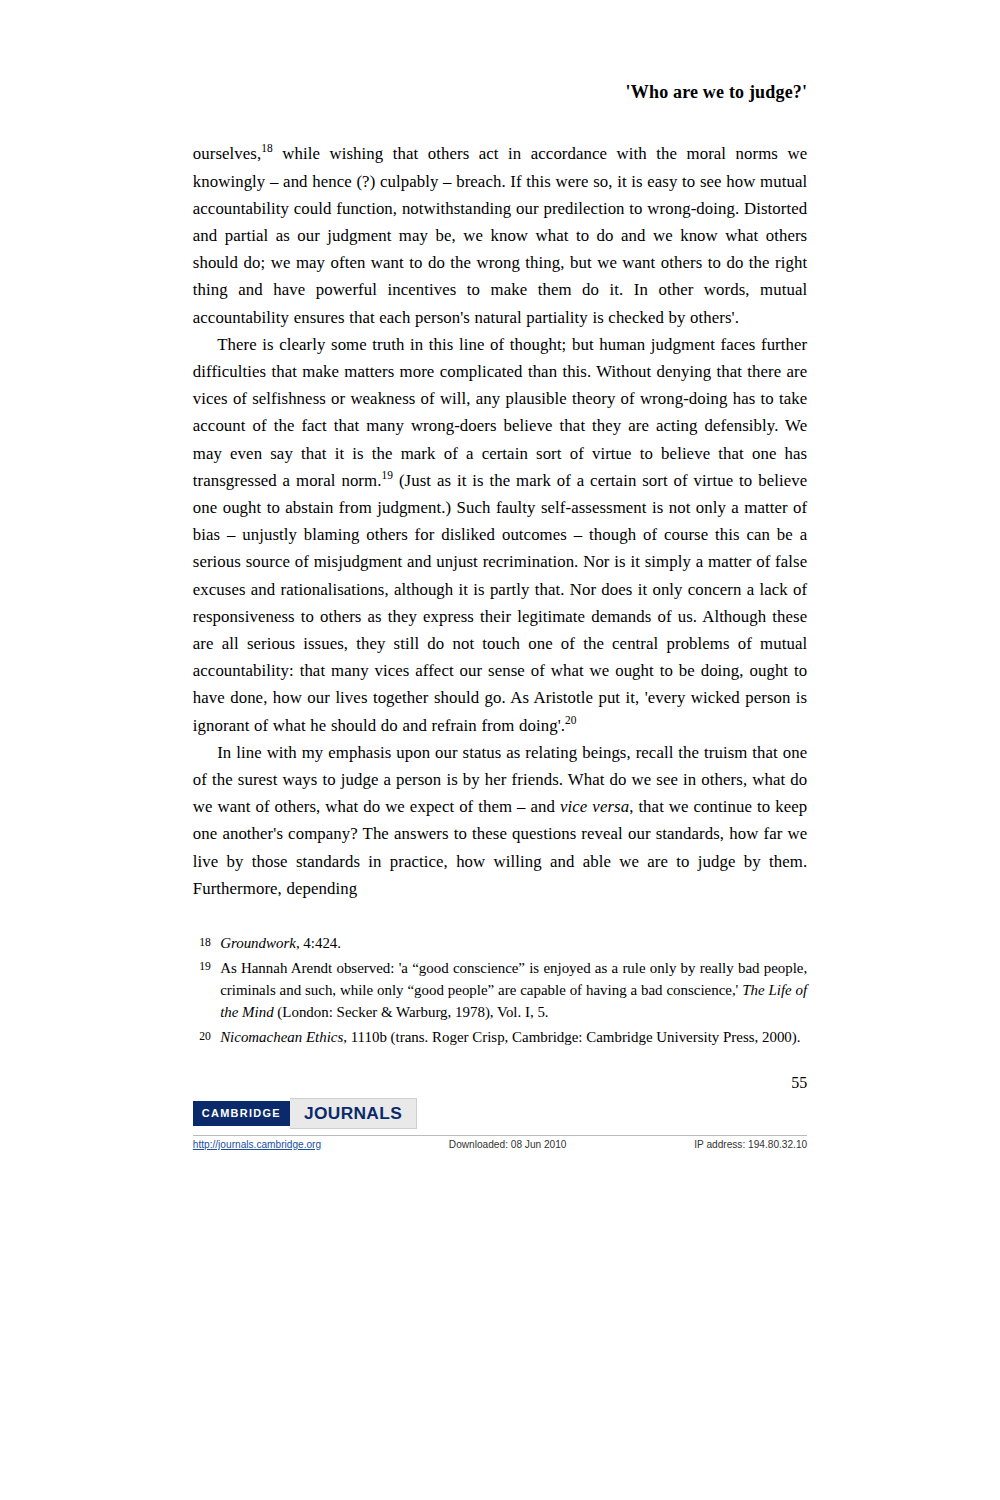'Who are we to judge?'
ourselves,18 while wishing that others act in accordance with the moral norms we knowingly – and hence (?) culpably – breach. If this were so, it is easy to see how mutual accountability could function, notwithstanding our predilection to wrong-doing. Distorted and partial as our judgment may be, we know what to do and we know what others should do; we may often want to do the wrong thing, but we want others to do the right thing and have powerful incentives to make them do it. In other words, mutual accountability ensures that each person's natural partiality is checked by others'.
There is clearly some truth in this line of thought; but human judgment faces further difficulties that make matters more complicated than this. Without denying that there are vices of selfishness or weakness of will, any plausible theory of wrong-doing has to take account of the fact that many wrong-doers believe that they are acting defensibly. We may even say that it is the mark of a certain sort of virtue to believe that one has transgressed a moral norm.19 (Just as it is the mark of a certain sort of virtue to believe one ought to abstain from judgment.) Such faulty self-assessment is not only a matter of bias – unjustly blaming others for disliked outcomes – though of course this can be a serious source of misjudgment and unjust recrimination. Nor is it simply a matter of false excuses and rationalisations, although it is partly that. Nor does it only concern a lack of responsiveness to others as they express their legitimate demands of us. Although these are all serious issues, they still do not touch one of the central problems of mutual accountability: that many vices affect our sense of what we ought to be doing, ought to have done, how our lives together should go. As Aristotle put it, 'every wicked person is ignorant of what he should do and refrain from doing'.20
In line with my emphasis upon our status as relating beings, recall the truism that one of the surest ways to judge a person is by her friends. What do we see in others, what do we want of others, what do we expect of them – and vice versa, that we continue to keep one another's company? The answers to these questions reveal our standards, how far we live by those standards in practice, how willing and able we are to judge by them. Furthermore, depending
18
Groundwork, 4:424.
19
As Hannah Arendt observed: 'a “good conscience” is enjoyed as a rule only by really bad people, criminals and such, while only “good people” are capable of having a bad conscience,' The Life of the Mind (London: Secker & Warburg, 1978), Vol. I, 5.
20
Nicomachean Ethics, 1110b (trans. Roger Crisp, Cambridge: Cambridge University Press, 2000).
55
CAMBRIDGE JOURNALS
http://journals.cambridge.org Downloaded: 08 Jun 2010 IP address: 194.80.32.10